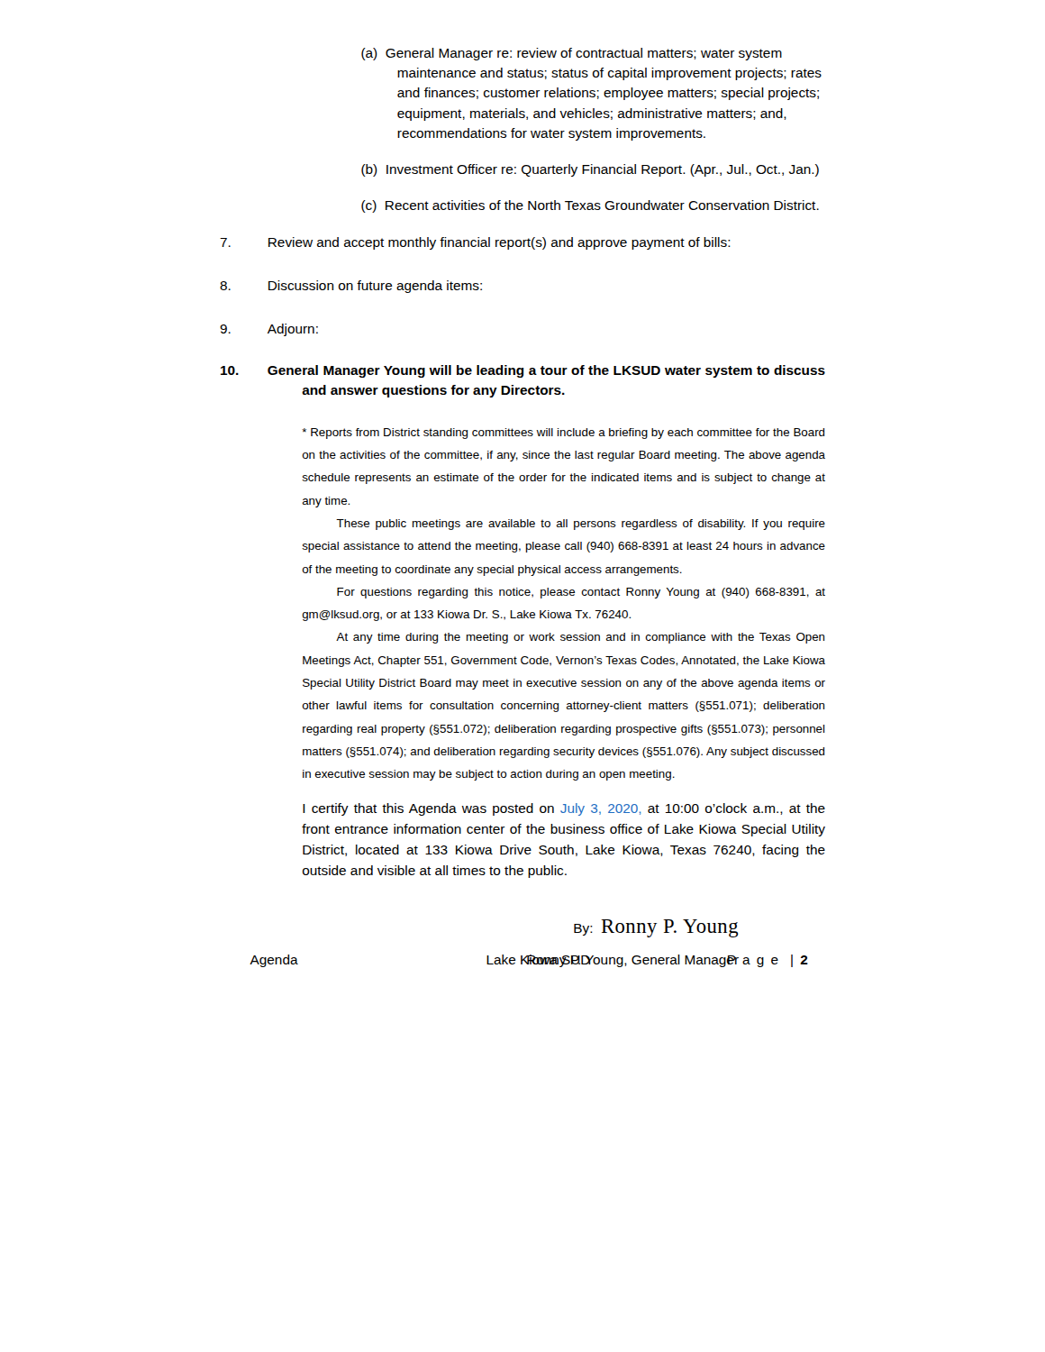(a) General Manager re: review of contractual matters; water system maintenance and status; status of capital improvement projects; rates and finances; customer relations; employee matters; special projects; equipment, materials, and vehicles; administrative matters; and, recommendations for water system improvements.
(b) Investment Officer re: Quarterly Financial Report. (Apr., Jul., Oct., Jan.)
(c) Recent activities of the North Texas Groundwater Conservation District.
7. Review and accept monthly financial report(s) and approve payment of bills:
8. Discussion on future agenda items:
9. Adjourn:
10. General Manager Young will be leading a tour of the LKSUD water system to discuss and answer questions for any Directors.
* Reports from District standing committees will include a briefing by each committee for the Board on the activities of the committee, if any, since the last regular Board meeting. The above agenda schedule represents an estimate of the order for the indicated items and is subject to change at any time.
These public meetings are available to all persons regardless of disability. If you require special assistance to attend the meeting, please call (940) 668-8391 at least 24 hours in advance of the meeting to coordinate any special physical access arrangements.
For questions regarding this notice, please contact Ronny Young at (940) 668-8391, at gm@lksud.org, or at 133 Kiowa Dr. S., Lake Kiowa Tx. 76240.
At any time during the meeting or work session and in compliance with the Texas Open Meetings Act, Chapter 551, Government Code, Vernon’s Texas Codes, Annotated, the Lake Kiowa Special Utility District Board may meet in executive session on any of the above agenda items or other lawful items for consultation concerning attorney-client matters (§551.071); deliberation regarding real property (§551.072); deliberation regarding prospective gifts (§551.073); personnel matters (§551.074); and deliberation regarding security devices (§551.076). Any subject discussed in executive session may be subject to action during an open meeting.
I certify that this Agenda was posted on July 3, 2020, at 10:00 o’clock a.m., at the front entrance information center of the business office of Lake Kiowa Special Utility District, located at 133 Kiowa Drive South, Lake Kiowa, Texas 76240, facing the outside and visible at all times to the public.
By: Ronny P. Young
Ronny P. Young, General Manager
Agenda
Lake Kiowa SUD
P a g e | 2